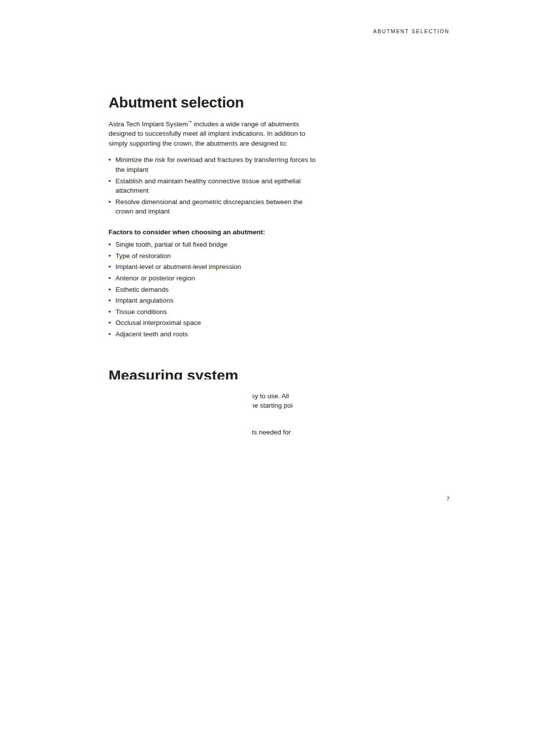Abutment selection
Abutment selection
Astra Tech Implant System™ includes a wide range of abutments designed to successfully meet all implant indications. In addition to simply supporting the crown, the abutments are designed to:
Minimize the risk for overload and fractures by transferring forces to the implant
Establish and maintain healthy connective tissue and epithelial attachment
Resolve dimensional and geometric discrepancies between the crown and implant
Factors to consider when choosing an abutment:
Single tooth, partial or full fixed bridge
Type of restoration
Implant-level or abutment-level impression
Anterior or posterior region
Esthetic demands
Implant angulations
Tissue conditions
Occlusal interproximal space
Adjacent teeth and roots
Measuring system
The measuring system is straightforward and easy to use. All measurements are indicated in millimeters and the starting point is always at the implant-level starting at 0 mm.
A complete range of screwdrivers and instruments needed for the prosthetic procedures are available.
7